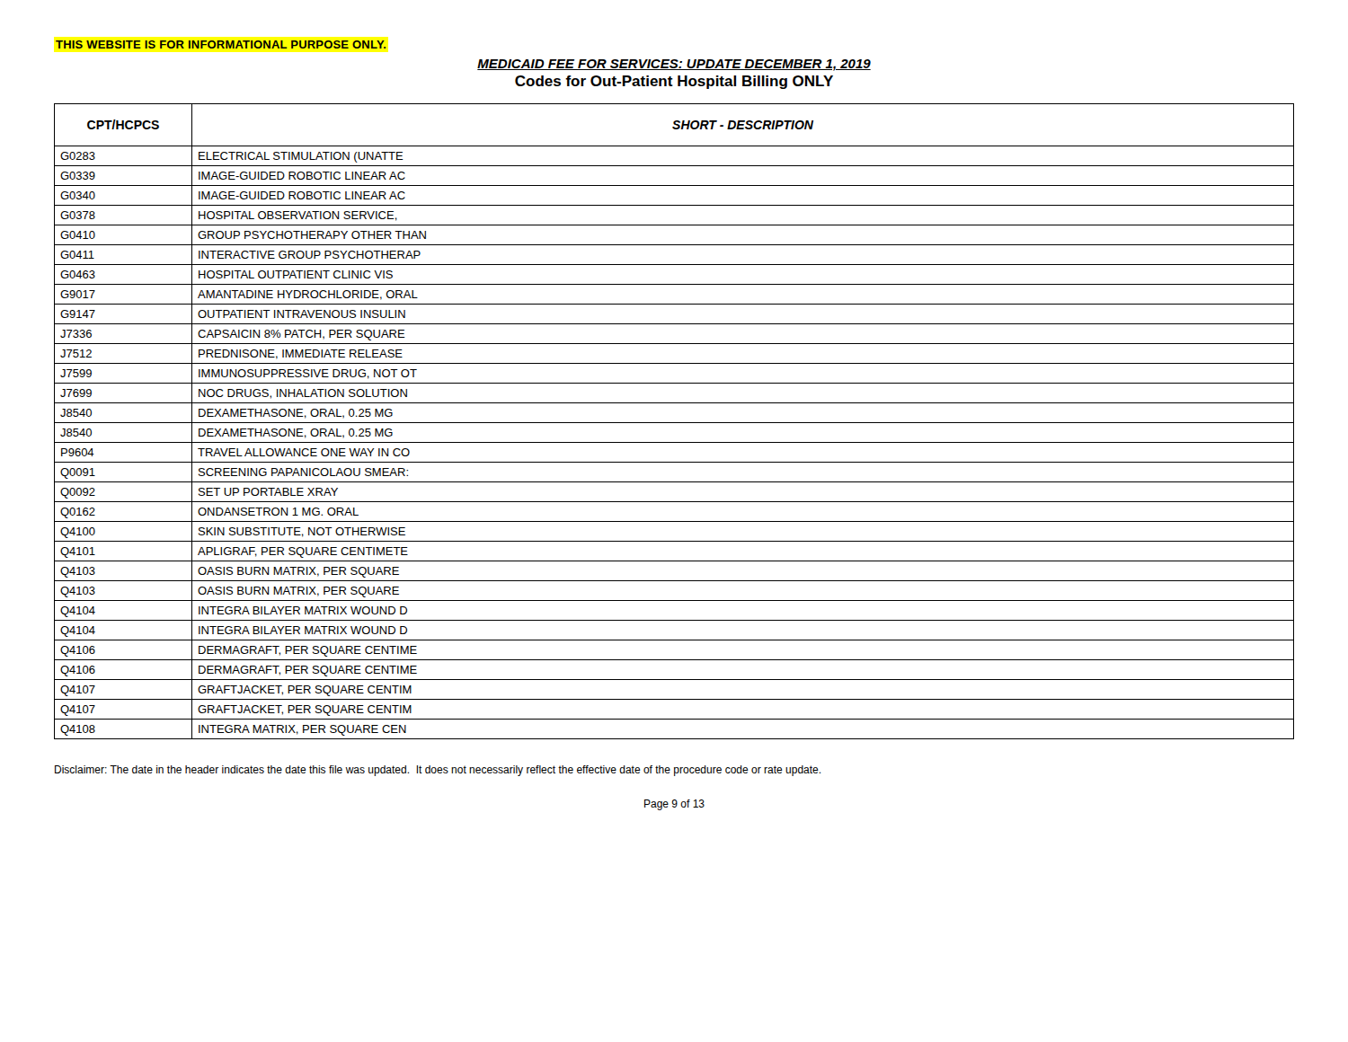THIS WEBSITE IS FOR INFORMATIONAL PURPOSE ONLY.
MEDICAID FEE FOR SERVICES: UPDATE DECEMBER 1, 2019
Codes for Out-Patient Hospital Billing ONLY
| CPT/HCPCS | SHORT - DESCRIPTION |
| --- | --- |
| G0283 | ELECTRICAL STIMULATION (UNATTE |
| G0339 | IMAGE-GUIDED ROBOTIC LINEAR AC |
| G0340 | IMAGE-GUIDED ROBOTIC LINEAR AC |
| G0378 | HOSPITAL OBSERVATION SERVICE, |
| G0410 | GROUP PSYCHOTHERAPY OTHER THAN |
| G0411 | INTERACTIVE GROUP PSYCHOTHERAP |
| G0463 | HOSPITAL OUTPATIENT CLINIC VIS |
| G9017 | AMANTADINE HYDROCHLORIDE, ORAL |
| G9147 | OUTPATIENT INTRAVENOUS INSULIN |
| J7336 | CAPSAICIN 8% PATCH, PER SQUARE |
| J7512 | PREDNISONE, IMMEDIATE RELEASE |
| J7599 | IMMUNOSUPPRESSIVE DRUG, NOT OT |
| J7699 | NOC DRUGS, INHALATION SOLUTION |
| J8540 | DEXAMETHASONE, ORAL, 0.25 MG |
| J8540 | DEXAMETHASONE, ORAL, 0.25 MG |
| P9604 | TRAVEL ALLOWANCE ONE WAY IN CO |
| Q0091 | SCREENING PAPANICOLAOU SMEAR: |
| Q0092 | SET UP PORTABLE XRAY |
| Q0162 | ONDANSETRON 1 MG. ORAL |
| Q4100 | SKIN SUBSTITUTE, NOT OTHERWISE |
| Q4101 | APLIGRAF, PER SQUARE CENTIMETE |
| Q4103 | OASIS BURN MATRIX, PER SQUARE |
| Q4103 | OASIS BURN MATRIX, PER SQUARE |
| Q4104 | INTEGRA BILAYER MATRIX WOUND D |
| Q4104 | INTEGRA BILAYER MATRIX WOUND D |
| Q4106 | DERMAGRAFT, PER SQUARE CENTIME |
| Q4106 | DERMAGRAFT, PER SQUARE CENTIME |
| Q4107 | GRAFTJACKET, PER SQUARE CENTIM |
| Q4107 | GRAFTJACKET, PER SQUARE CENTIM |
| Q4108 | INTEGRA MATRIX, PER SQUARE CEN |
Disclaimer: The date in the header indicates the date this file was updated. It does not necessarily reflect the effective date of the procedure code or rate update.
Page 9 of 13